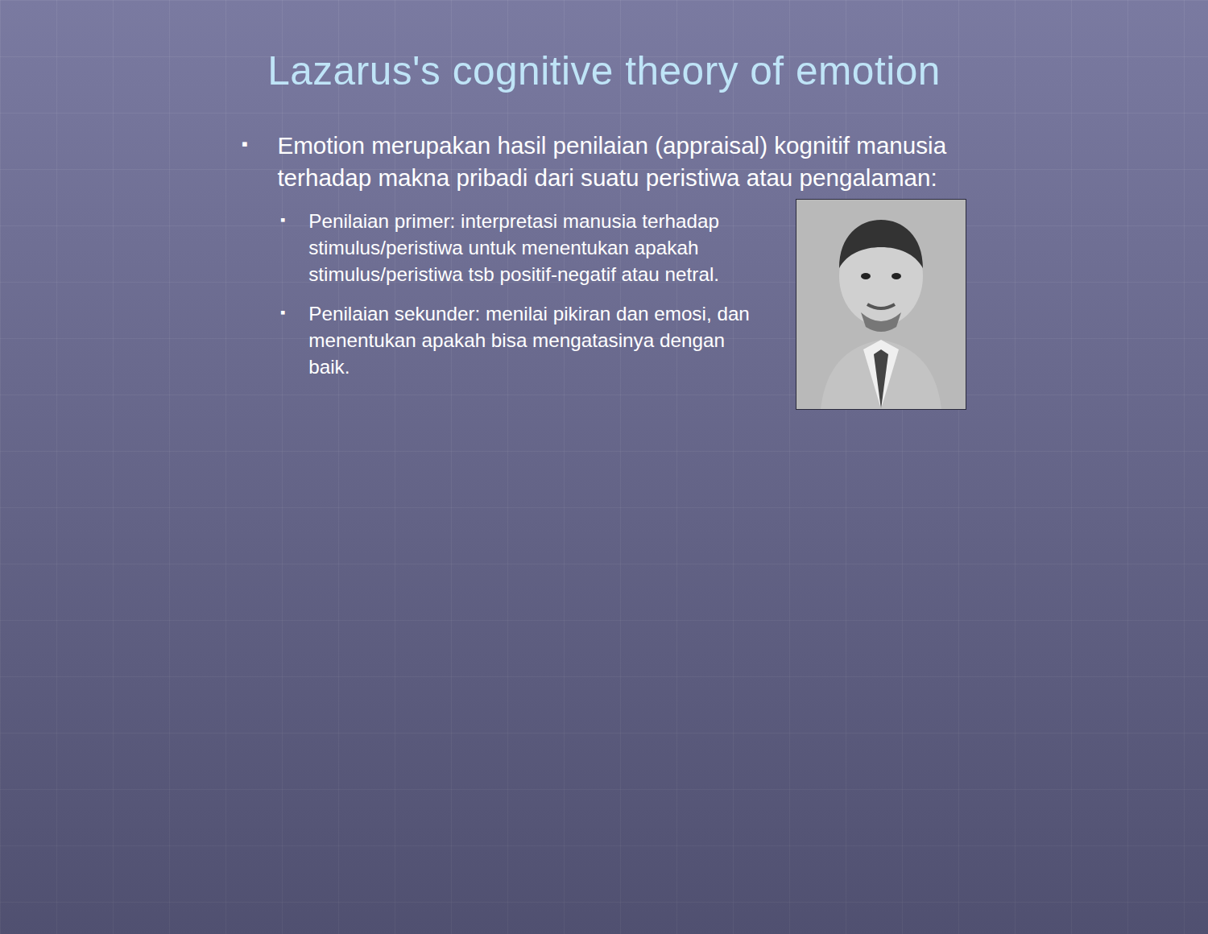Lazarus's cognitive theory of emotion
Emotion merupakan hasil penilaian (appraisal) kognitif manusia terhadap makna pribadi dari suatu peristiwa atau pengalaman:
Penilaian primer: interpretasi manusia terhadap stimulus/peristiwa untuk menentukan apakah stimulus/peristiwa tsb positif-negatif atau netral.
Penilaian sekunder: menilai pikiran dan emosi, dan menentukan apakah bisa mengatasinya dengan baik.